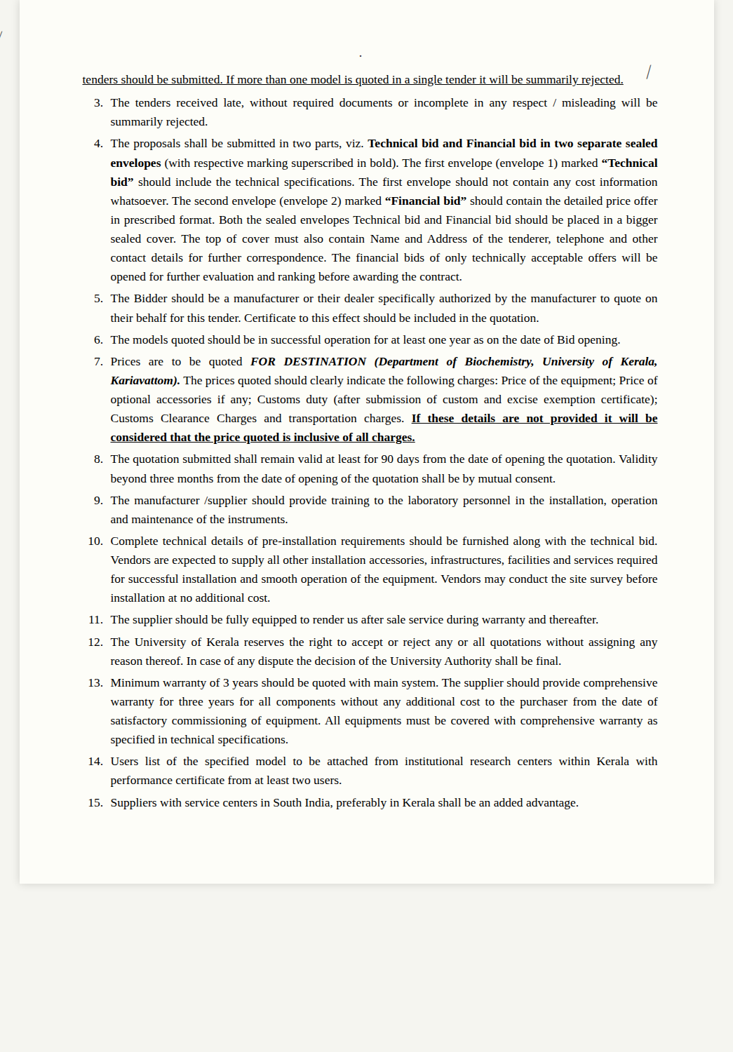· ⁄
⁄
tenders should be submitted. If more than one model is quoted in a single tender it will be summarily rejected.
The tenders received late, without required documents or incomplete in any respect / misleading will be summarily rejected.
The proposals shall be submitted in two parts, viz. Technical bid and Financial bid in two separate sealed envelopes (with respective marking superscribed in bold). The first envelope (envelope 1) marked “Technical bid” should include the technical specifications. The first envelope should not contain any cost information whatsoever. The second envelope (envelope 2) marked “Financial bid” should contain the detailed price offer in prescribed format. Both the sealed envelopes Technical bid and Financial bid should be placed in a bigger sealed cover. The top of cover must also contain Name and Address of the tenderer, telephone and other contact details for further correspondence. The financial bids of only technically acceptable offers will be opened for further evaluation and ranking before awarding the contract.
The Bidder should be a manufacturer or their dealer specifically authorized by the manufacturer to quote on their behalf for this tender. Certificate to this effect should be included in the quotation.
The models quoted should be in successful operation for at least one year as on the date of Bid opening.
Prices are to be quoted FOR DESTINATION (Department of Biochemistry, University of Kerala, Kariavattom). The prices quoted should clearly indicate the following charges: Price of the equipment; Price of optional accessories if any; Customs duty (after submission of custom and excise exemption certificate); Customs Clearance Charges and transportation charges. If these details are not provided it will be considered that the price quoted is inclusive of all charges.
The quotation submitted shall remain valid at least for 90 days from the date of opening the quotation. Validity beyond three months from the date of opening of the quotation shall be by mutual consent.
The manufacturer /supplier should provide training to the laboratory personnel in the installation, operation and maintenance of the instruments.
Complete technical details of pre-installation requirements should be furnished along with the technical bid. Vendors are expected to supply all other installation accessories, infrastructures, facilities and services required for successful installation and smooth operation of the equipment. Vendors may conduct the site survey before installation at no additional cost.
The supplier should be fully equipped to render us after sale service during warranty and thereafter.
The University of Kerala reserves the right to accept or reject any or all quotations without assigning any reason thereof. In case of any dispute the decision of the University Authority shall be final.
Minimum warranty of 3 years should be quoted with main system. The supplier should provide comprehensive warranty for three years for all components without any additional cost to the purchaser from the date of satisfactory commissioning of equipment. All equipments must be covered with comprehensive warranty as specified in technical specifications.
Users list of the specified model to be attached from institutional research centers within Kerala with performance certificate from at least two users.
Suppliers with service centers in South India, preferably in Kerala shall be an added advantage.